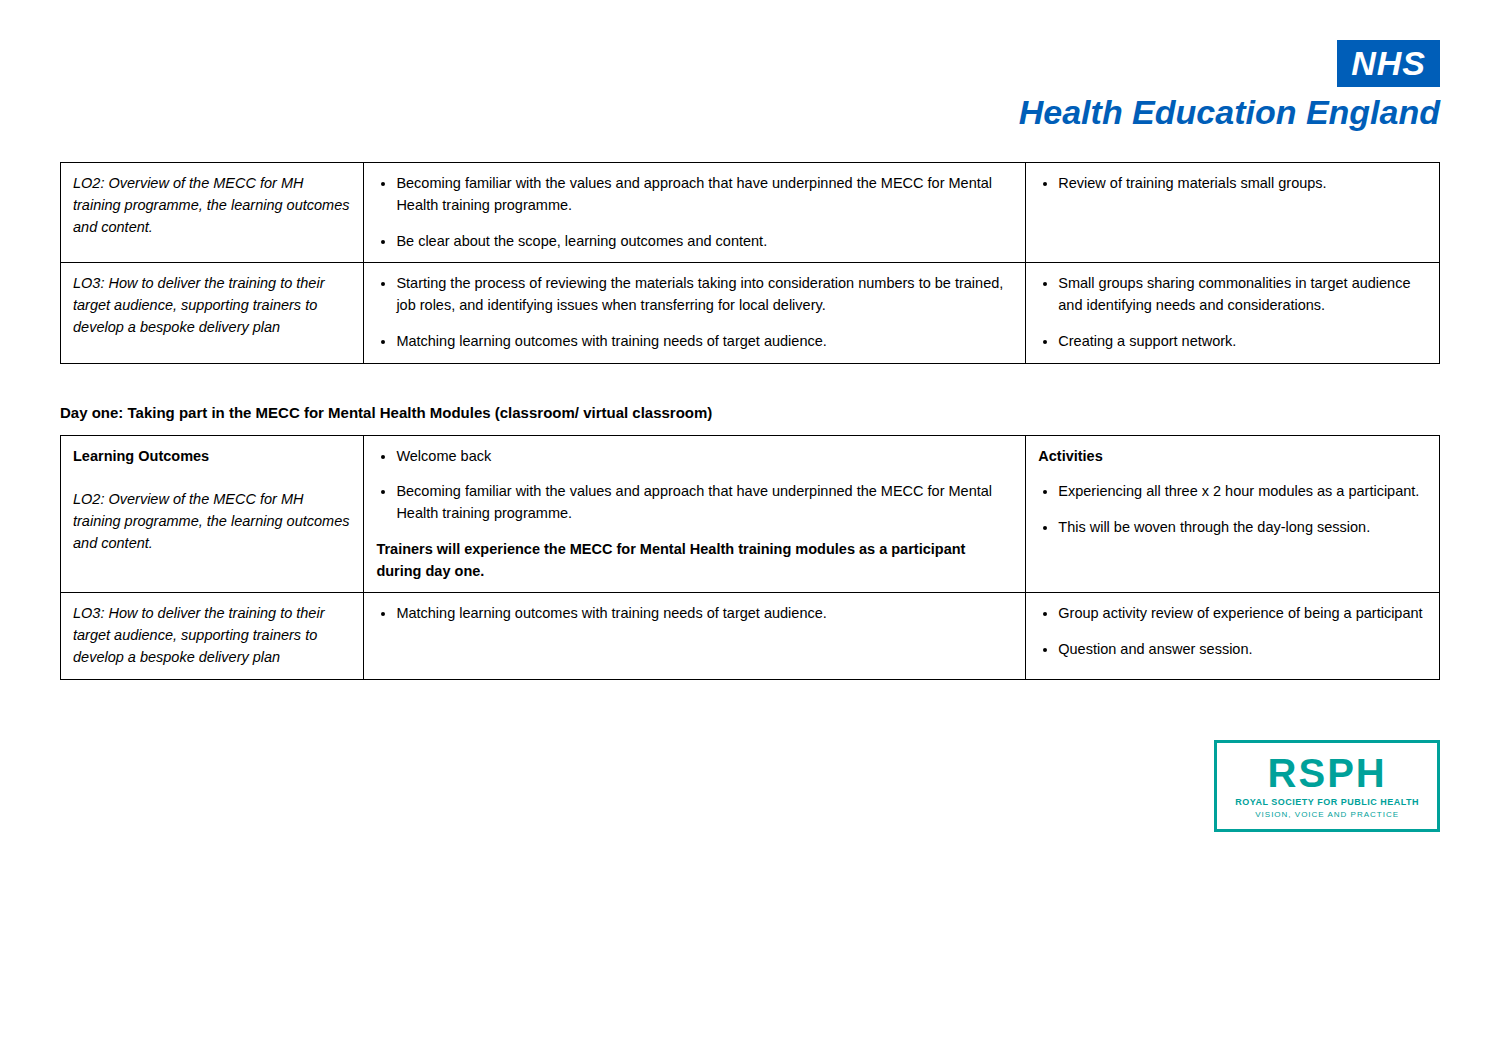NHS
Health Education England
| LO2: Overview of the MECC for MH training programme, the learning outcomes and content. | Becoming familiar with the values and approach that have underpinned the MECC for Mental Health training programme. Be clear about the scope, learning outcomes and content. | Review of training materials small groups. |
| LO3: How to deliver the training to their target audience, supporting trainers to develop a bespoke delivery plan | Starting the process of reviewing the materials taking into consideration numbers to be trained, job roles, and identifying issues when transferring for local delivery. Matching learning outcomes with training needs of target audience. | Small groups sharing commonalities in target audience and identifying needs and considerations. Creating a support network. |
Day one: Taking part in the MECC for Mental Health Modules (classroom/ virtual classroom)
| Learning Outcomes LO2: Overview of the MECC for MH training programme, the learning outcomes and content. | Welcome back Becoming familiar with the values and approach that have underpinned the MECC for Mental Health training programme. Trainers will experience the MECC for Mental Health training modules as a participant during day one. | Activities Experiencing all three x 2 hour modules as a participant. This will be woven through the day-long session. |
| LO3: How to deliver the training to their target audience, supporting trainers to develop a bespoke delivery plan | Matching learning outcomes with training needs of target audience. | Group activity review of experience of being a participant Question and answer session. |
RSPH
ROYAL SOCIETY FOR PUBLIC HEALTH
VISION, VOICE AND PRACTICE